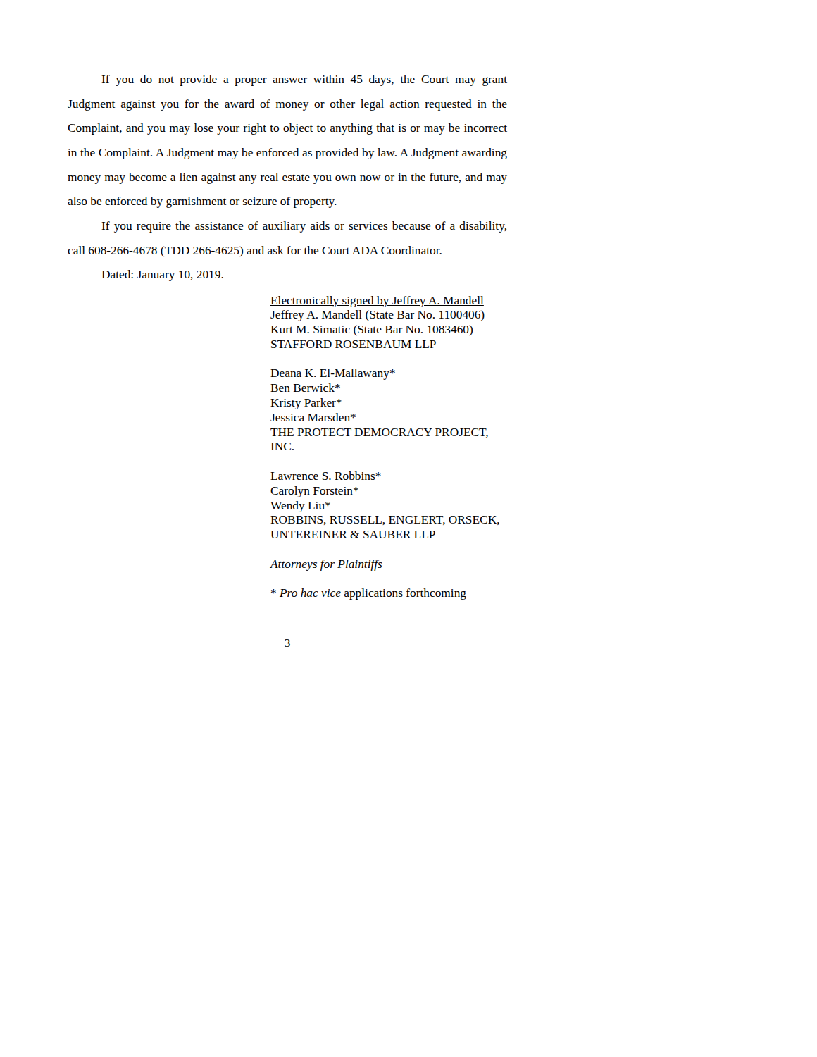If you do not provide a proper answer within 45 days, the Court may grant Judgment against you for the award of money or other legal action requested in the Complaint, and you may lose your right to object to anything that is or may be incorrect in the Complaint. A Judgment may be enforced as provided by law. A Judgment awarding money may become a lien against any real estate you own now or in the future, and may also be enforced by garnishment or seizure of property.
If you require the assistance of auxiliary aids or services because of a disability, call 608-266-4678 (TDD 266-4625) and ask for the Court ADA Coordinator.
Dated: January 10, 2019.
Electronically signed by Jeffrey A. Mandell
Jeffrey A. Mandell (State Bar No. 1100406)
Kurt M. Simatic (State Bar No. 1083460)
STAFFORD ROSENBAUM LLP
Deana K. El-Mallawany*
Ben Berwick*
Kristy Parker*
Jessica Marsden*
THE PROTECT DEMOCRACY PROJECT, INC.
Lawrence S. Robbins*
Carolyn Forstein*
Wendy Liu*
ROBBINS, RUSSELL, ENGLERT, ORSECK,
UNTEREINER & SAUBER LLP
Attorneys for Plaintiffs
* Pro hac vice applications forthcoming
3